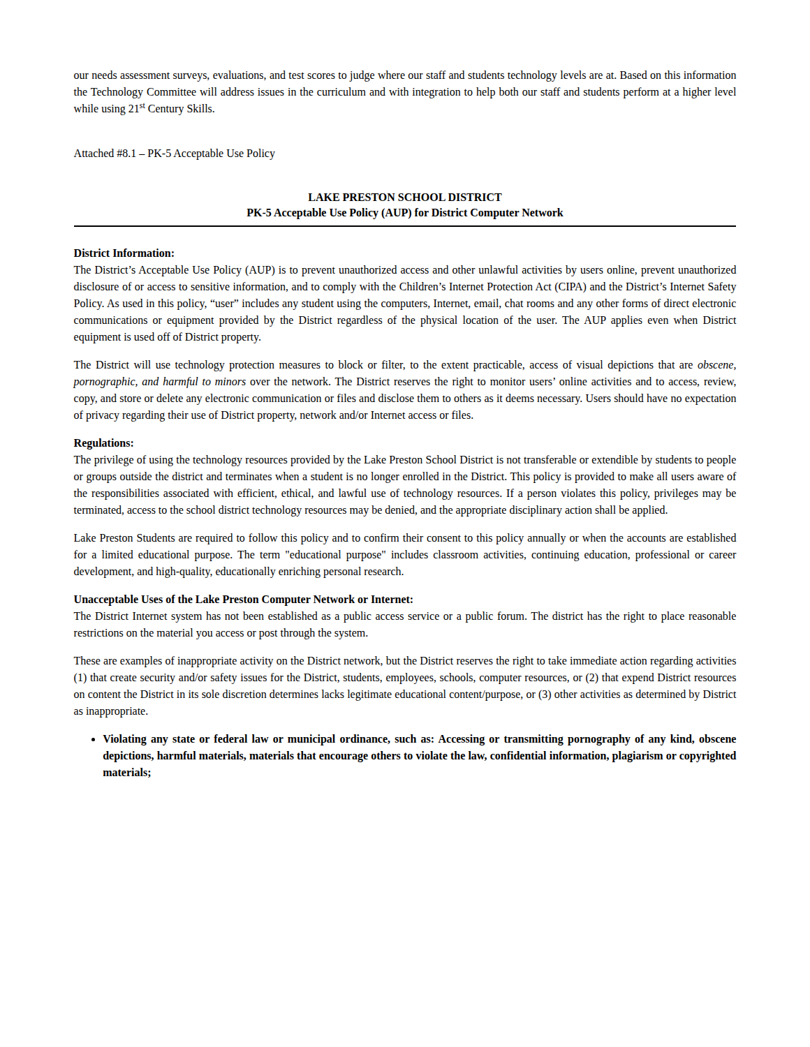our needs assessment surveys, evaluations, and test scores to judge where our staff and students technology levels are at. Based on this information the Technology Committee will address issues in the curriculum and with integration to help both our staff and students perform at a higher level while using 21st Century Skills.
Attached #8.1 – PK-5 Acceptable Use Policy
LAKE PRESTON SCHOOL DISTRICT
PK-5 Acceptable Use Policy (AUP) for District Computer Network
District Information:
The District’s Acceptable Use Policy (AUP) is to prevent unauthorized access and other unlawful activities by users online, prevent unauthorized disclosure of or access to sensitive information, and to comply with the Children’s Internet Protection Act (CIPA) and the District’s Internet Safety Policy. As used in this policy, “user” includes any student using the computers, Internet, email, chat rooms and any other forms of direct electronic communications or equipment provided by the District regardless of the physical location of the user. The AUP applies even when District equipment is used off of District property.
The District will use technology protection measures to block or filter, to the extent practicable, access of visual depictions that are obscene, pornographic, and harmful to minors over the network. The District reserves the right to monitor users’ online activities and to access, review, copy, and store or delete any electronic communication or files and disclose them to others as it deems necessary. Users should have no expectation of privacy regarding their use of District property, network and/or Internet access or files.
Regulations:
The privilege of using the technology resources provided by the Lake Preston School District is not transferable or extendible by students to people or groups outside the district and terminates when a student is no longer enrolled in the District. This policy is provided to make all users aware of the responsibilities associated with efficient, ethical, and lawful use of technology resources. If a person violates this policy, privileges may be terminated, access to the school district technology resources may be denied, and the appropriate disciplinary action shall be applied.
Lake Preston Students are required to follow this policy and to confirm their consent to this policy annually or when the accounts are established for a limited educational purpose. The term "educational purpose" includes classroom activities, continuing education, professional or career development, and high-quality, educationally enriching personal research.
Unacceptable Uses of the Lake Preston Computer Network or Internet:
The District Internet system has not been established as a public access service or a public forum. The district has the right to place reasonable restrictions on the material you access or post through the system.
These are examples of inappropriate activity on the District network, but the District reserves the right to take immediate action regarding activities (1) that create security and/or safety issues for the District, students, employees, schools, computer resources, or (2) that expend District resources on content the District in its sole discretion determines lacks legitimate educational content/purpose, or (3) other activities as determined by District as inappropriate.
Violating any state or federal law or municipal ordinance, such as: Accessing or transmitting pornography of any kind, obscene depictions, harmful materials, materials that encourage others to violate the law, confidential information, plagiarism or copyrighted materials;